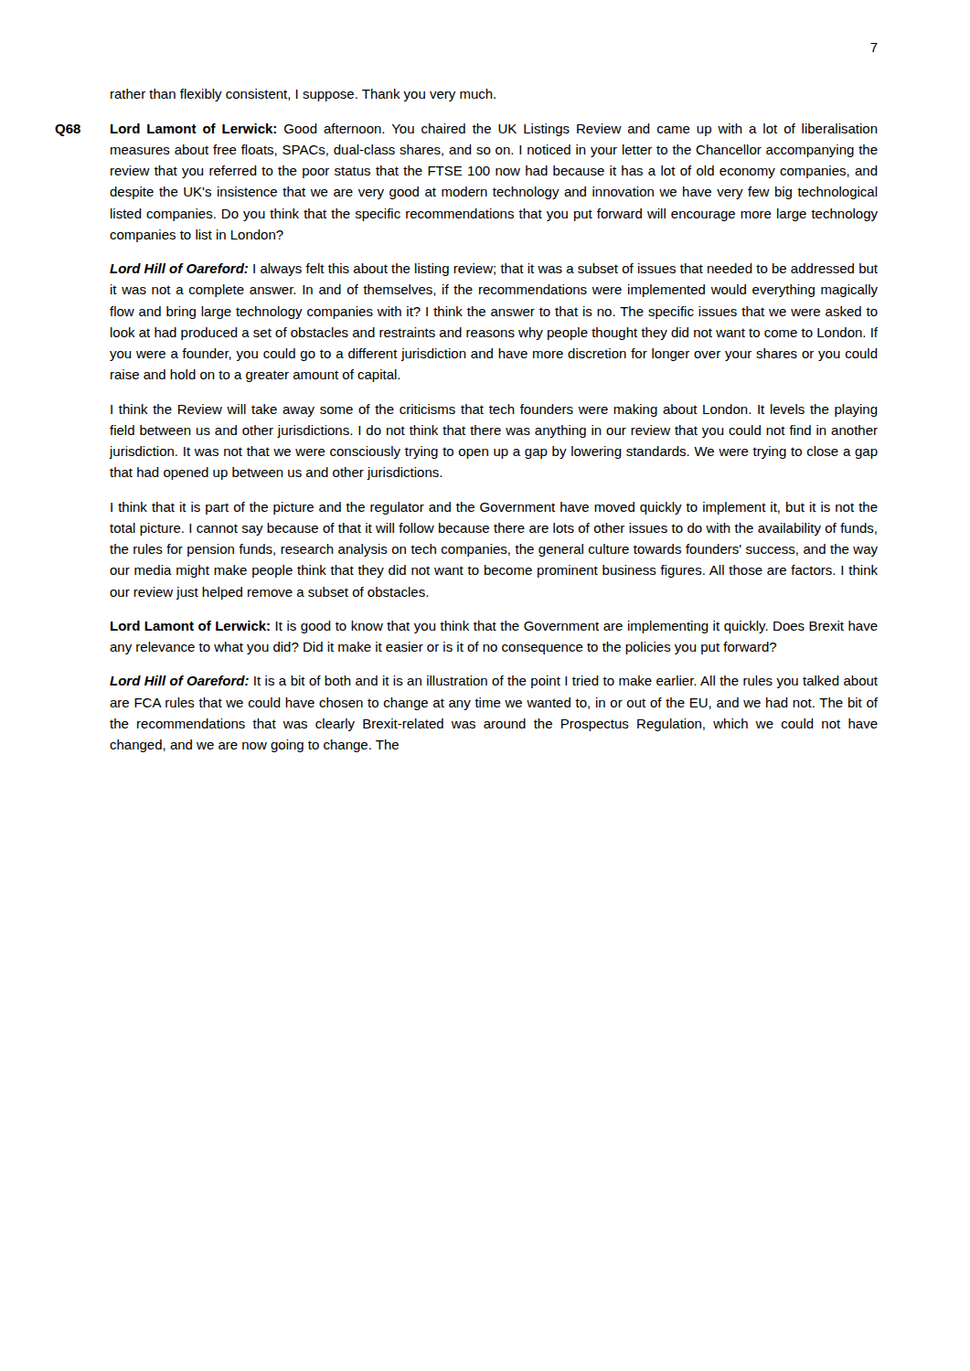7
rather than flexibly consistent, I suppose. Thank you very much.
Q68
Lord Lamont of Lerwick: Good afternoon. You chaired the UK Listings Review and came up with a lot of liberalisation measures about free floats, SPACs, dual-class shares, and so on. I noticed in your letter to the Chancellor accompanying the review that you referred to the poor status that the FTSE 100 now had because it has a lot of old economy companies, and despite the UK's insistence that we are very good at modern technology and innovation we have very few big technological listed companies. Do you think that the specific recommendations that you put forward will encourage more large technology companies to list in London?
Lord Hill of Oareford: I always felt this about the listing review; that it was a subset of issues that needed to be addressed but it was not a complete answer. In and of themselves, if the recommendations were implemented would everything magically flow and bring large technology companies with it? I think the answer to that is no. The specific issues that we were asked to look at had produced a set of obstacles and restraints and reasons why people thought they did not want to come to London. If you were a founder, you could go to a different jurisdiction and have more discretion for longer over your shares or you could raise and hold on to a greater amount of capital.
I think the Review will take away some of the criticisms that tech founders were making about London. It levels the playing field between us and other jurisdictions. I do not think that there was anything in our review that you could not find in another jurisdiction. It was not that we were consciously trying to open up a gap by lowering standards. We were trying to close a gap that had opened up between us and other jurisdictions.
I think that it is part of the picture and the regulator and the Government have moved quickly to implement it, but it is not the total picture. I cannot say because of that it will follow because there are lots of other issues to do with the availability of funds, the rules for pension funds, research analysis on tech companies, the general culture towards founders' success, and the way our media might make people think that they did not want to become prominent business figures. All those are factors. I think our review just helped remove a subset of obstacles.
Lord Lamont of Lerwick: It is good to know that you think that the Government are implementing it quickly. Does Brexit have any relevance to what you did? Did it make it easier or is it of no consequence to the policies you put forward?
Lord Hill of Oareford: It is a bit of both and it is an illustration of the point I tried to make earlier. All the rules you talked about are FCA rules that we could have chosen to change at any time we wanted to, in or out of the EU, and we had not. The bit of the recommendations that was clearly Brexit-related was around the Prospectus Regulation, which we could not have changed, and we are now going to change. The